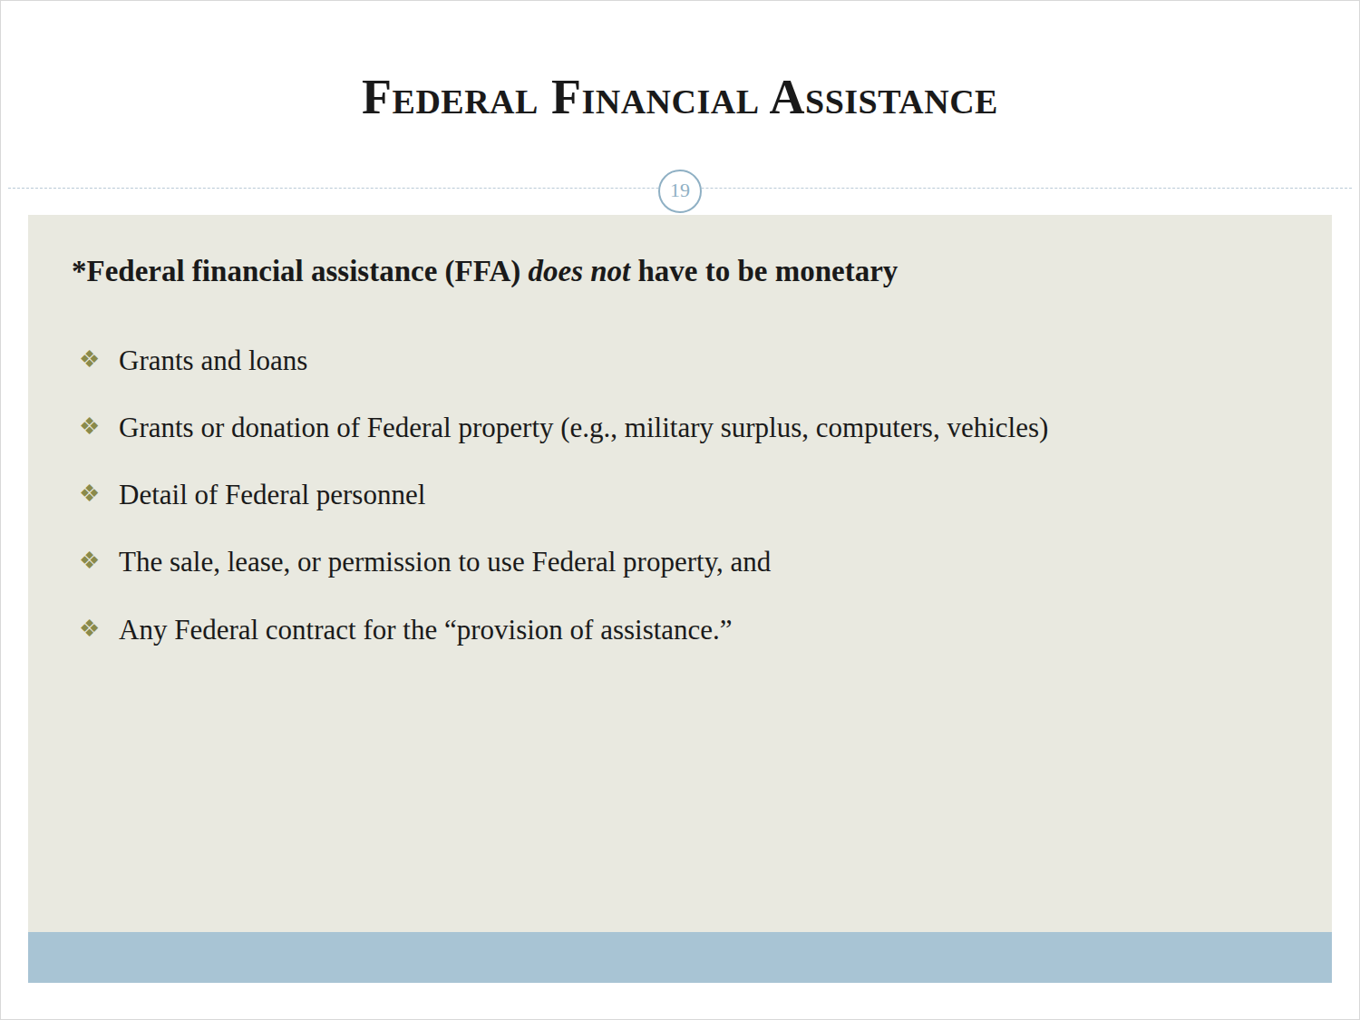Federal Financial Assistance
19
*Federal financial assistance (FFA) does not have to be monetary
Grants and loans
Grants or donation of Federal property (e.g., military surplus, computers, vehicles)
Detail of Federal personnel
The sale, lease, or permission to use Federal property, and
Any Federal contract for the “provision of assistance.”